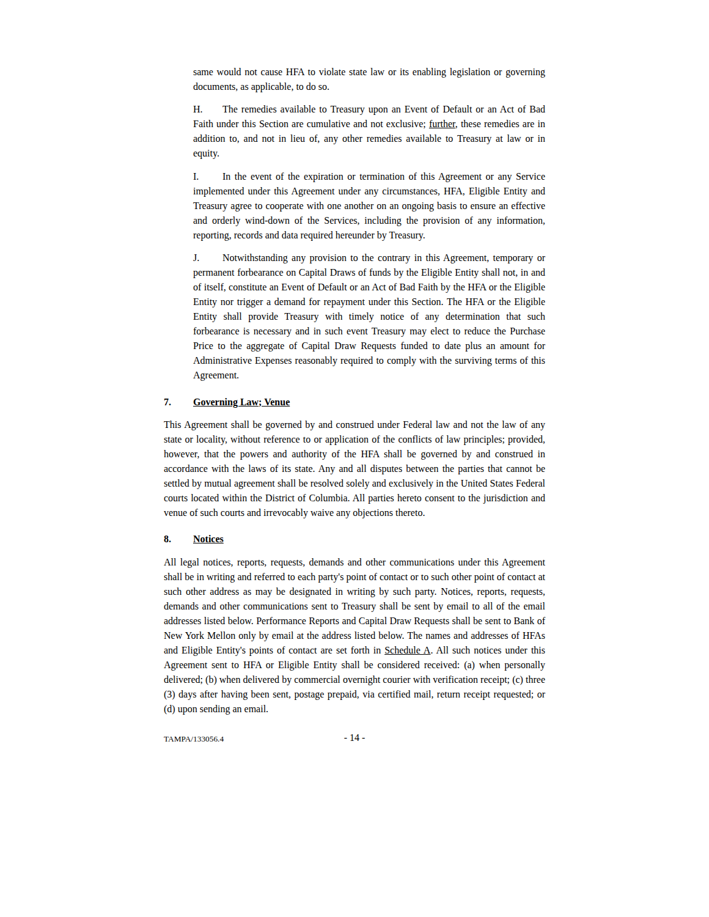same would not cause HFA to violate state law or its enabling legislation or governing documents, as applicable, to do so.
H. The remedies available to Treasury upon an Event of Default or an Act of Bad Faith under this Section are cumulative and not exclusive; further, these remedies are in addition to, and not in lieu of, any other remedies available to Treasury at law or in equity.
I. In the event of the expiration or termination of this Agreement or any Service implemented under this Agreement under any circumstances, HFA, Eligible Entity and Treasury agree to cooperate with one another on an ongoing basis to ensure an effective and orderly wind-down of the Services, including the provision of any information, reporting, records and data required hereunder by Treasury.
J. Notwithstanding any provision to the contrary in this Agreement, temporary or permanent forbearance on Capital Draws of funds by the Eligible Entity shall not, in and of itself, constitute an Event of Default or an Act of Bad Faith by the HFA or the Eligible Entity nor trigger a demand for repayment under this Section. The HFA or the Eligible Entity shall provide Treasury with timely notice of any determination that such forbearance is necessary and in such event Treasury may elect to reduce the Purchase Price to the aggregate of Capital Draw Requests funded to date plus an amount for Administrative Expenses reasonably required to comply with the surviving terms of this Agreement.
7. Governing Law; Venue
This Agreement shall be governed by and construed under Federal law and not the law of any state or locality, without reference to or application of the conflicts of law principles; provided, however, that the powers and authority of the HFA shall be governed by and construed in accordance with the laws of its state. Any and all disputes between the parties that cannot be settled by mutual agreement shall be resolved solely and exclusively in the United States Federal courts located within the District of Columbia. All parties hereto consent to the jurisdiction and venue of such courts and irrevocably waive any objections thereto.
8. Notices
All legal notices, reports, requests, demands and other communications under this Agreement shall be in writing and referred to each party's point of contact or to such other point of contact at such other address as may be designated in writing by such party. Notices, reports, requests, demands and other communications sent to Treasury shall be sent by email to all of the email addresses listed below. Performance Reports and Capital Draw Requests shall be sent to Bank of New York Mellon only by email at the address listed below. The names and addresses of HFAs and Eligible Entity's points of contact are set forth in Schedule A. All such notices under this Agreement sent to HFA or Eligible Entity shall be considered received: (a) when personally delivered; (b) when delivered by commercial overnight courier with verification receipt; (c) three (3) days after having been sent, postage prepaid, via certified mail, return receipt requested; or (d) upon sending an email.
TAMPA/133056.4
- 14 -